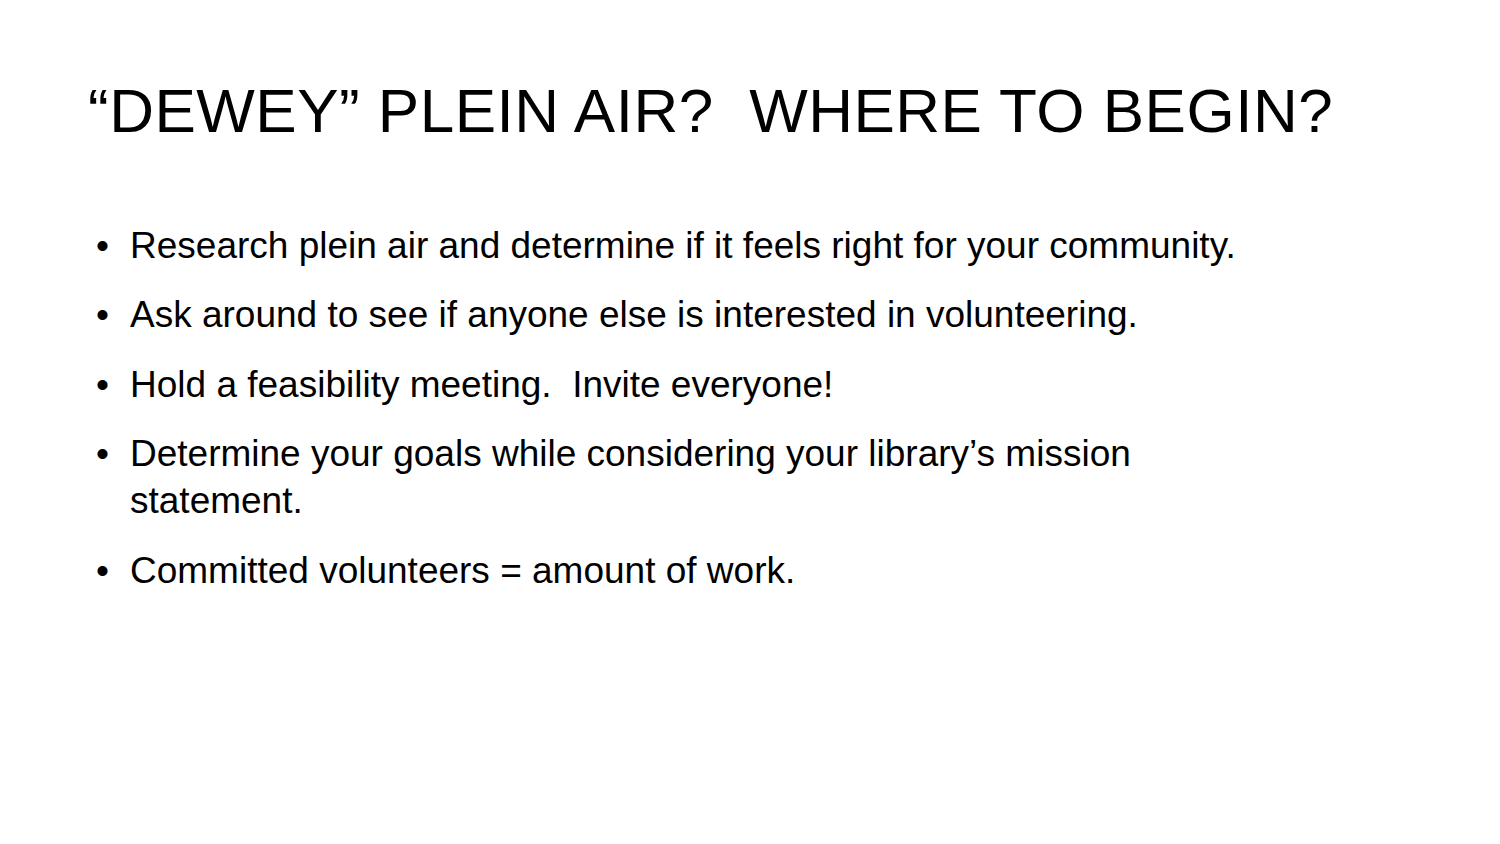“DEWEY” PLEIN AIR? WHERE TO BEGIN?
Research plein air and determine if it feels right for your community.
Ask around to see if anyone else is interested in volunteering.
Hold a feasibility meeting. Invite everyone!
Determine your goals while considering your library’s mission statement.
Committed volunteers = amount of work.